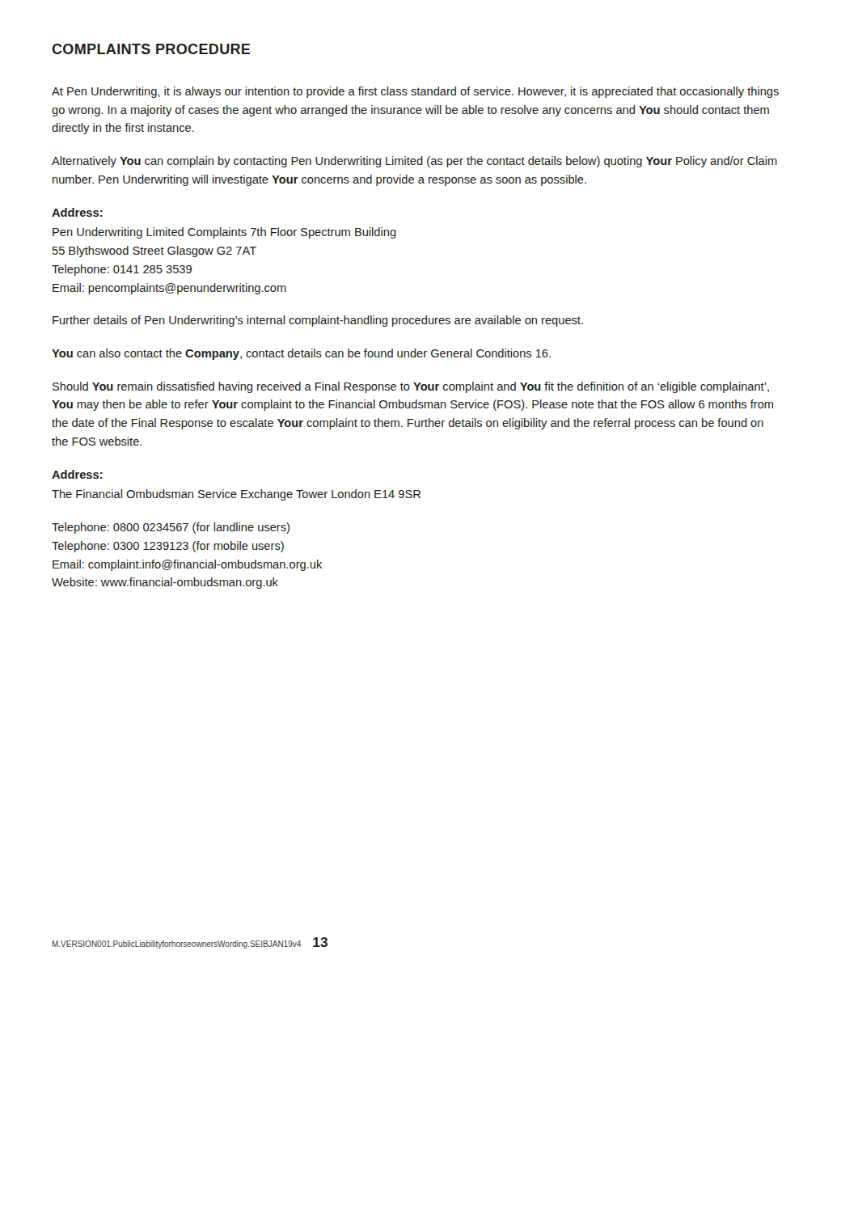Complaints Procedure
At Pen Underwriting, it is always our intention to provide a first class standard of service. However, it is appreciated that occasionally things go wrong. In a majority of cases the agent who arranged the insurance will be able to resolve any concerns and You should contact them directly in the first instance.
Alternatively You can complain by contacting Pen Underwriting Limited (as per the contact details below) quoting Your Policy and/or Claim number. Pen Underwriting will investigate Your concerns and provide a response as soon as possible.
Address:
Pen Underwriting Limited Complaints 7th Floor Spectrum Building
55 Blythswood Street Glasgow G2 7AT
Telephone: 0141 285 3539
Email: pencomplaints@penunderwriting.com
Further details of Pen Underwriting’s internal complaint-handling procedures are available on request.
You can also contact the Company, contact details can be found under General Conditions 16.
Should You remain dissatisfied having received a Final Response to Your complaint and You fit the definition of an ‘eligible complainant’, You may then be able to refer Your complaint to the Financial Ombudsman Service (FOS). Please note that the FOS allow 6 months from the date of the Final Response to escalate Your complaint to them. Further details on eligibility and the referral process can be found on the FOS website.
Address:
The Financial Ombudsman Service Exchange Tower London E14 9SR
Telephone: 0800 0234567 (for landline users)
Telephone: 0300 1239123 (for mobile users)
Email: complaint.info@financial-ombudsman.org.uk
Website: www.financial-ombudsman.org.uk
M.VERSION001.PublicLiabilityforhorseownersWording.SEIBJAN19v4 13